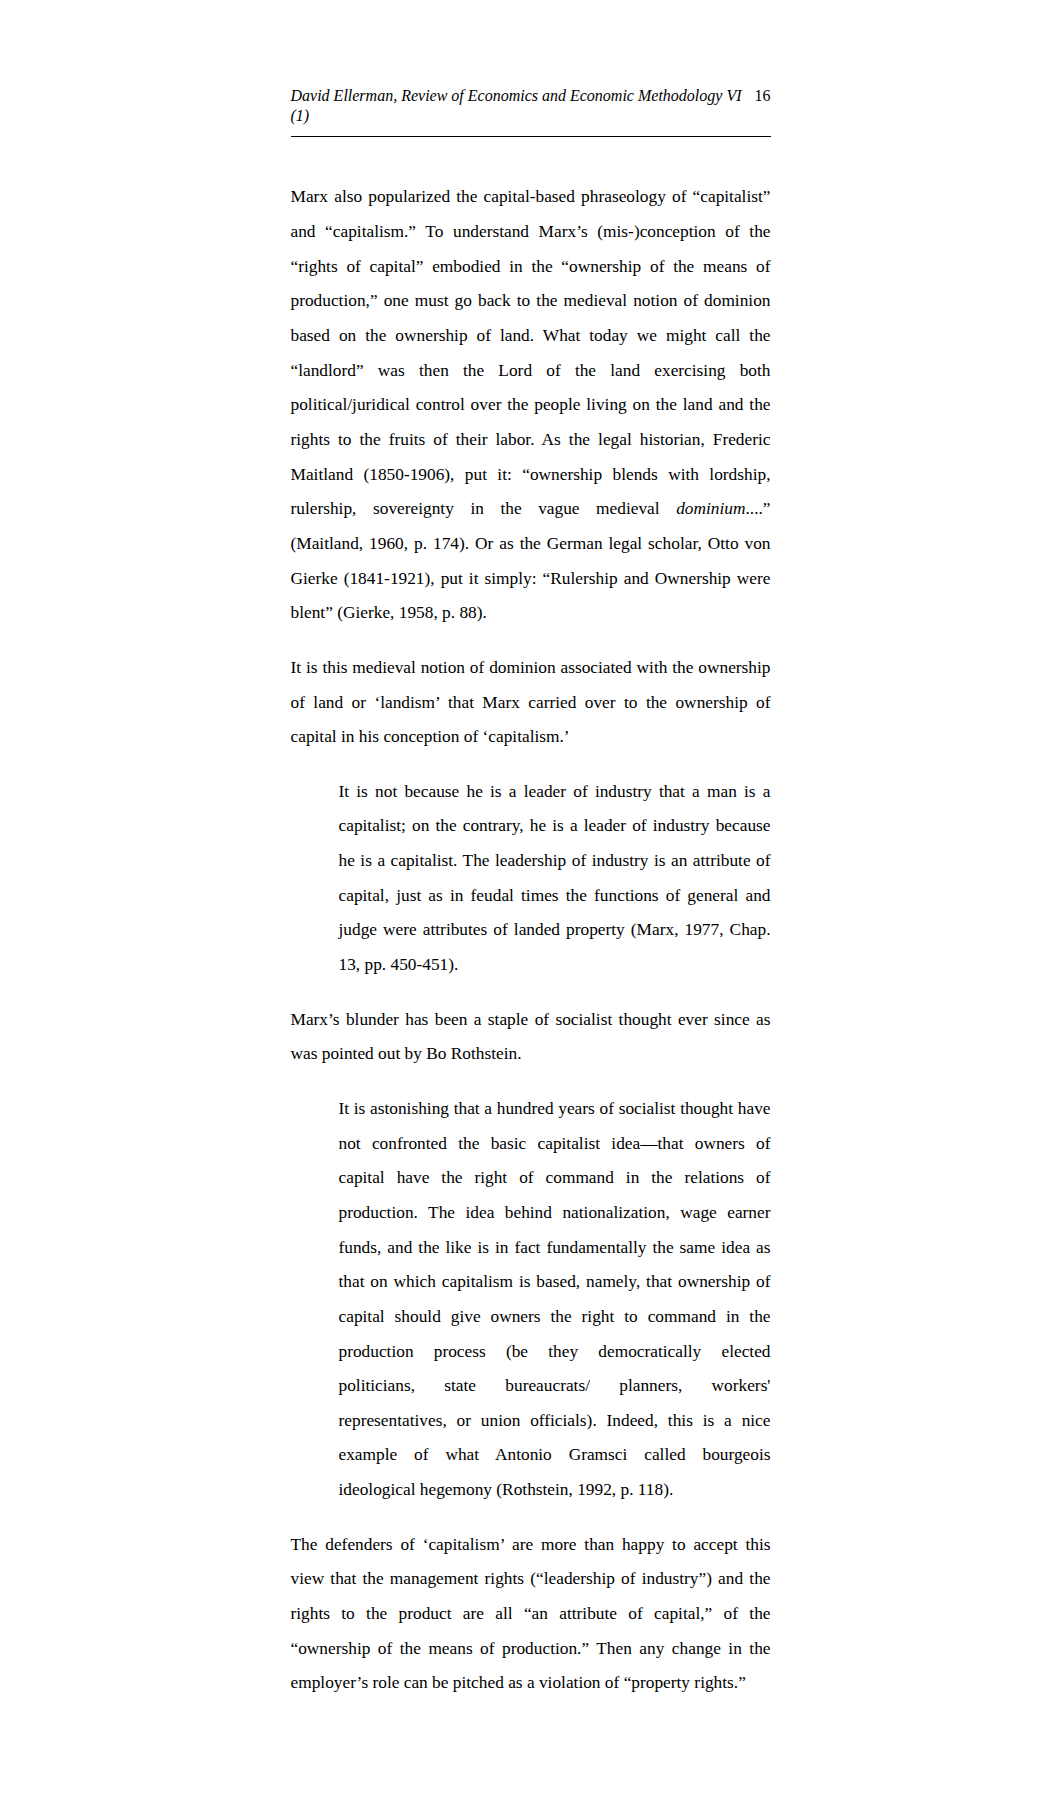David Ellerman, Review of Economics and Economic Methodology VI (1) 16
Marx also popularized the capital-based phraseology of “capitalist” and “capitalism.” To understand Marx’s (mis-)conception of the “rights of capital” embodied in the “ownership of the means of production,” one must go back to the medieval notion of dominion based on the ownership of land. What today we might call the “landlord” was then the Lord of the land exercising both political/juridical control over the people living on the land and the rights to the fruits of their labor. As the legal historian, Frederic Maitland (1850-1906), put it: “ownership blends with lordship, rulership, sovereignty in the vague medieval dominium....” (Maitland, 1960, p. 174). Or as the German legal scholar, Otto von Gierke (1841-1921), put it simply: “Rulership and Ownership were blent” (Gierke, 1958, p. 88).
It is this medieval notion of dominion associated with the ownership of land or ‘landism’ that Marx carried over to the ownership of capital in his conception of ‘capitalism.’
It is not because he is a leader of industry that a man is a capitalist; on the contrary, he is a leader of industry because he is a capitalist. The leadership of industry is an attribute of capital, just as in feudal times the functions of general and judge were attributes of landed property (Marx, 1977, Chap. 13, pp. 450-451).
Marx’s blunder has been a staple of socialist thought ever since as was pointed out by Bo Rothstein.
It is astonishing that a hundred years of socialist thought have not confronted the basic capitalist idea—that owners of capital have the right of command in the relations of production. The idea behind nationalization, wage earner funds, and the like is in fact fundamentally the same idea as that on which capitalism is based, namely, that ownership of capital should give owners the right to command in the production process (be they democratically elected politicians, state bureaucrats/ planners, workers' representatives, or union officials). Indeed, this is a nice example of what Antonio Gramsci called bourgeois ideological hegemony (Rothstein, 1992, p. 118).
The defenders of ‘capitalism’ are more than happy to accept this view that the management rights (“leadership of industry”) and the rights to the product are all “an attribute of capital,” of the “ownership of the means of production.” Then any change in the employer’s role can be pitched as a violation of “property rights.”